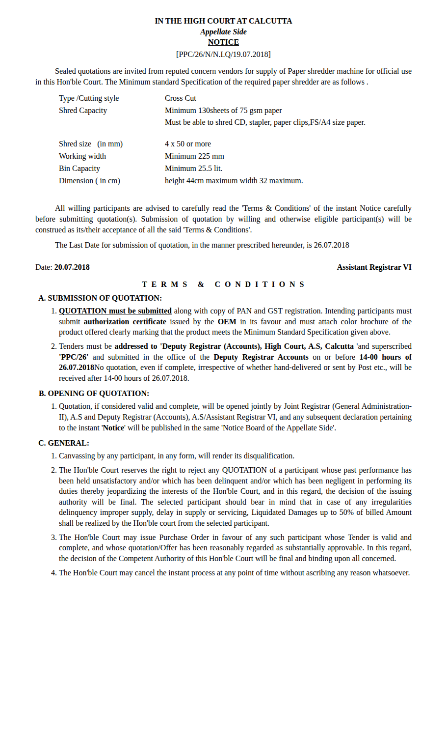In the High Court at Calcutta
Appellate Side
Notice
[PPC/26/N/N.I.Q/19.07.2018]
Sealed quotations are invited from reputed concern vendors for supply of Paper shredder machine for official use in this Hon'ble Court. The Minimum standard Specification of the required paper shredder are as follows .
| Type /Cutting style | Cross Cut |
| Shred Capacity | Minimum 130sheets of 75 gsm paper |
| | Must be able to shred CD, stapler, paper clips,FS/A4 size paper. |
| Shred size (in mm) | 4 x 50 or more |
| Working width | Minimum 225 mm |
| Bin Capacity | Minimum 25.5 lit. |
| Dimension ( in cm) | height 44cm maximum width 32 maximum. |
All willing participants are advised to carefully read the 'Terms & Conditions' of the instant Notice carefully before submitting quotation(s). Submission of quotation by willing and otherwise eligible participant(s) will be construed as its/their acceptance of all the said 'Terms & Conditions'.
The Last Date for submission of quotation, in the manner prescribed hereunder, is 26.07.2018
Date: 20.07.2018 Assistant Registrar VI
T E R M S & C O N D I T I O N S
SUBMISSION OF QUOTATION:
QUOTATION must be submitted along with copy of PAN and GST registration. Intending participants must submit authorization certificate issued by the OEM in its favour and must attach color brochure of the product offered clearly marking that the product meets the Minimum Standard Specification given above.
Tenders must be addressed to 'Deputy Registrar (Accounts), High Court, A.S, Calcutta 'and superscribed 'PPC/26' and submitted in the office of the Deputy Registrar Accounts on or before 14-00 hours of 26.07.2018 No quotation, even if complete, irrespective of whether hand-delivered or sent by Post etc., will be received after 14-00 hours of 26.07.2018.
OPENING OF QUOTATION:
Quotation, if considered valid and complete, will be opened jointly by Joint Registrar (General Administration-II), A.S and Deputy Registrar (Accounts), A.S/Assistant Registrar VI, and any subsequent declaration pertaining to the instant 'Notice' will be published in the same 'Notice Board of the Appellate Side'.
GENERAL:
Canvassing by any participant, in any form, will render its disqualification.
The Hon'ble Court reserves the right to reject any QUOTATION of a participant whose past performance has been held unsatisfactory and/or which has been delinquent and/or which has been negligent in performing its duties thereby jeopardizing the interests of the Hon'ble Court, and in this regard, the decision of the issuing authority will be final. The selected participant should bear in mind that in case of any irregularities delinquency improper supply, delay in supply or servicing, Liquidated Damages up to 50% of billed Amount shall be realized by the Hon'ble court from the selected participant.
The Hon'ble Court may issue Purchase Order in favour of any such participant whose Tender is valid and complete, and whose quotation/Offer has been reasonably regarded as substantially approvable. In this regard, the decision of the Competent Authority of this Hon'ble Court will be final and binding upon all concerned.
The Hon'ble Court may cancel the instant process at any point of time without ascribing any reason whatsoever.